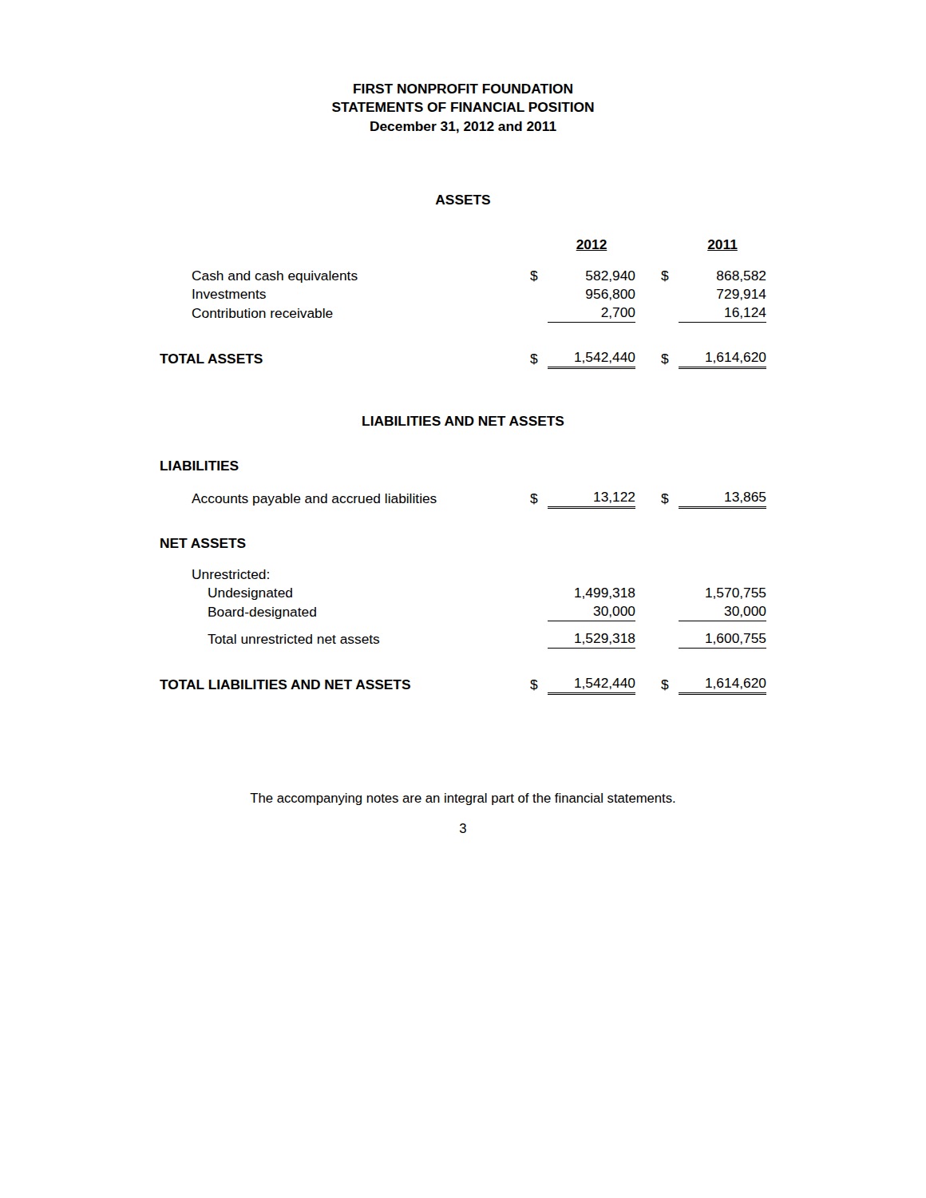FIRST NONPROFIT FOUNDATION
STATEMENTS OF FINANCIAL POSITION
December 31, 2012 and 2011
ASSETS
| | | 2012 | | | 2011 |
| Cash and cash equivalents | $ | 582,940 | | $ | 868,582 |
| Investments | | 956,800 | | | 729,914 |
| Contribution receivable | | 2,700 | | | 16,124 |
| TOTAL ASSETS | $ | 1,542,440 | | $ | 1,614,620 |
LIABILITIES AND NET ASSETS
| LIABILITIES | | | | | |
| Accounts payable and accrued liabilities | $ | 13,122 | | $ | 13,865 |
| NET ASSETS | | | | | |
| Unrestricted: | | | | | |
| Undesignated | | 1,499,318 | | | 1,570,755 |
| Board-designated | | 30,000 | | | 30,000 |
| Total unrestricted net assets | | 1,529,318 | | | 1,600,755 |
| TOTAL LIABILITIES AND NET ASSETS | $ | 1,542,440 | | $ | 1,614,620 |
The accompanying notes are an integral part of the financial statements.
3